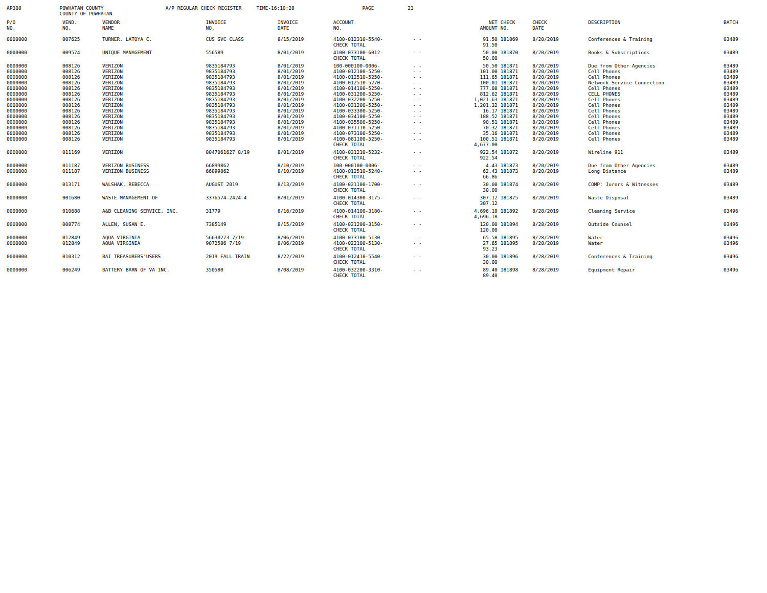| AP308 | POWHATAN COUNTY COUNTY OF POWHATAN | A/P REGULAR CHECK REGISTER | TIME-16:10:28 | PAGE | 23 | |
| P/O NO. | VEND. NO. | VENDOR NAME | INVOICE NO. | INVOICE DATE | ACCOUNT NO. | | NET AMOUNT | CHECK NO. | CHECK DATE | DESCRIPTION | BATCH |
| --- | --- | --- | --- | --- | --- | --- | --- | --- | --- | --- | --- |
| ------- | ----- | ------ | ------- | ------- | ------- | | ------ | ----- | ----- | ----------- | ----- |
| 0000000 | 007625 | TURNER, LATOYA C. | CUS SVC CLASS | 8/15/2019 | 4100-012310-5540- | - - | 91.50 | 181869 | 8/20/2019 | Conferences & Training | 03489 |
| | | | | | CHECK TOTAL | | 91.50 | | | | |
| 0000000 | 009574 | UNIQUE MANAGEMENT | 556589 | 8/01/2019 | 4100-073100-6012- | - - | 50.00 | 181870 | 8/20/2019 | Books & Subscriptions | 03489 |
| | | | | | CHECK TOTAL | | 50.00 | | | | |
| 0000000 | 008126 | VERIZON | 9835184793 | 8/01/2019 | 100-000100-0006- | - - | 50.50 | 181871 | 8/20/2019 | Due from Other Agencies | 03489 |
| 0000000 | 008126 | VERIZON | 9835184793 | 8/01/2019 | 4100-012100-5250- | - - | 101.00 | 181871 | 8/20/2019 | Cell Phones | 03489 |
| 0000000 | 008126 | VERIZON | 9835184793 | 8/01/2019 | 4100-012510-5250- | - - | 111.65 | 181871 | 8/20/2019 | Cell Phones | 03489 |
| 0000000 | 008126 | VERIZON | 9835184793 | 8/01/2019 | 4100-012510-5270- | - - | 100.01 | 181871 | 8/20/2019 | Network Service Connection | 03489 |
| 0000000 | 008126 | VERIZON | 9835184793 | 8/01/2019 | 4100-014100-5250- | - - | 777.08 | 181871 | 8/20/2019 | Cell Phones | 03489 |
| 0000000 | 008126 | VERIZON | 9835184793 | 8/01/2019 | 4100-031200-5250- | - - | 812.62 | 181871 | 8/20/2019 | CELL PHONES | 03489 |
| 0000000 | 008126 | VERIZON | 9835184793 | 8/01/2019 | 4100-032200-5250- | - - | 1,021.63 | 181871 | 8/20/2019 | Cell Phones | 03489 |
| 0000000 | 008126 | VERIZON | 9835184793 | 8/01/2019 | 4100-031200-5250- | - - | 1,201.32 | 181871 | 8/20/2019 | Cell Phones | 03489 |
| 0000000 | 008126 | VERIZON | 9835184793 | 8/01/2019 | 4100-033300-5250- | - - | 16.17 | 181871 | 8/20/2019 | Cell Phones | 03489 |
| 0000000 | 008126 | VERIZON | 9835184793 | 8/01/2019 | 4100-034100-5250- | - - | 188.52 | 181871 | 8/20/2019 | Cell Phones | 03489 |
| 0000000 | 008126 | VERIZON | 9835184793 | 8/01/2019 | 4100-035500-5250- | - - | 90.51 | 181871 | 8/20/2019 | Cell Phones | 03489 |
| 0000000 | 008126 | VERIZON | 9835184793 | 8/01/2019 | 4100-071110-5250- | - - | 70.32 | 181871 | 8/20/2019 | Cell Phones | 03489 |
| 0000000 | 008126 | VERIZON | 9835184793 | 8/01/2019 | 4100-073100-5250- | - - | 35.16 | 181871 | 8/20/2019 | Cell Phones | 03489 |
| 0000000 | 008126 | VERIZON | 9835184793 | 8/01/2019 | 4100-081100-5250- | - - | 100.51 | 181871 | 8/20/2019 | Cell Phones | 03489 |
| | | | | | CHECK TOTAL | | 4,677.00 | | | | |
| 0000000 | 011169 | VERIZON | 8047061627 8/19 | 8/01/2019 | 4100-031210-5232- | - - | 922.54 | 181872 | 8/20/2019 | Wireline 911 | 03489 |
| | | | | | CHECK TOTAL | | 922.54 | | | | |
| 0000000 | 011187 | VERIZON BUSINESS | 66899862 | 8/10/2019 | 100-000100-0006- | - - | 4.43 | 181873 | 8/20/2019 | Due from Other Agencies | 03489 |
| 0000000 | 011187 | VERIZON BUSINESS | 66899862 | 8/10/2019 | 4100-012510-5240- | - - | 62.43 | 181873 | 8/20/2019 | Long Distance | 03489 |
| | | | | | CHECK TOTAL | | 66.86 | | | | |
| 0000000 | 013171 | WALSHAK, REBECCA | AUGUST 2019 | 8/13/2019 | 4100-021100-1700- | - - | 30.00 | 181874 | 8/20/2019 | COMP: Jurors & Witnesses | 03489 |
| | | | | | CHECK TOTAL | | 30.00 | | | | |
| 0000000 | 001680 | WASTE MANAGEMENT OF | 3376574-2424-4 | 8/01/2019 | 4100-014300-3175- | - - | 307.12 | 181875 | 8/20/2019 | Waste Disposal | 03489 |
| | | | | | CHECK TOTAL | | 307.12 | | | | |
| 0000000 | 010688 | A&B CLEANING SERVICE, INC. | 31779 | 8/16/2019 | 4100-014100-3180- | - - | 4,696.18 | 181892 | 8/28/2019 | Cleaning Service | 03496 |
| | | | | | CHECK TOTAL | | 4,696.18 | | | | |
| 0000000 | 008774 | ALLEN, SUSAN E. | 7385149 | 8/15/2019 | 4100-021200-3150- | - - | 120.00 | 181894 | 8/28/2019 | Outside Counsel | 03496 |
| | | | | | CHECK TOTAL | | 120.00 | | | | |
| 0000000 | 012849 | AQUA VIRGINIA | 56630273 7/19 | 8/06/2019 | 4100-073100-5130- | - - | 65.58 | 181895 | 8/28/2019 | Water | 03496 |
| 0000000 | 012849 | AQUA VIRGINIA | 9072586 7/19 | 8/06/2019 | 4100-022100-5130- | - - | 27.65 | 181895 | 8/28/2019 | Water | 03496 |
| | | | | | CHECK TOTAL | | 93.23 | | | | |
| 0000000 | 010312 | BAI TREASURERS'USERS | 2019 FALL TRAIN | 8/22/2019 | 4100-012410-5540- | - - | 30.00 | 181896 | 8/28/2019 | Conferences & Training | 03496 |
| | | | | | CHECK TOTAL | | 30.00 | | | | |
| 0000000 | 006249 | BATTERY BARN OF VA INC. | 350580 | 8/08/2019 | 4100-032200-3310- | - - | 89.40 | 181898 | 8/28/2019 | Equipment Repair | 03496 |
| | | | | | CHECK TOTAL | | 89.40 | | | | |